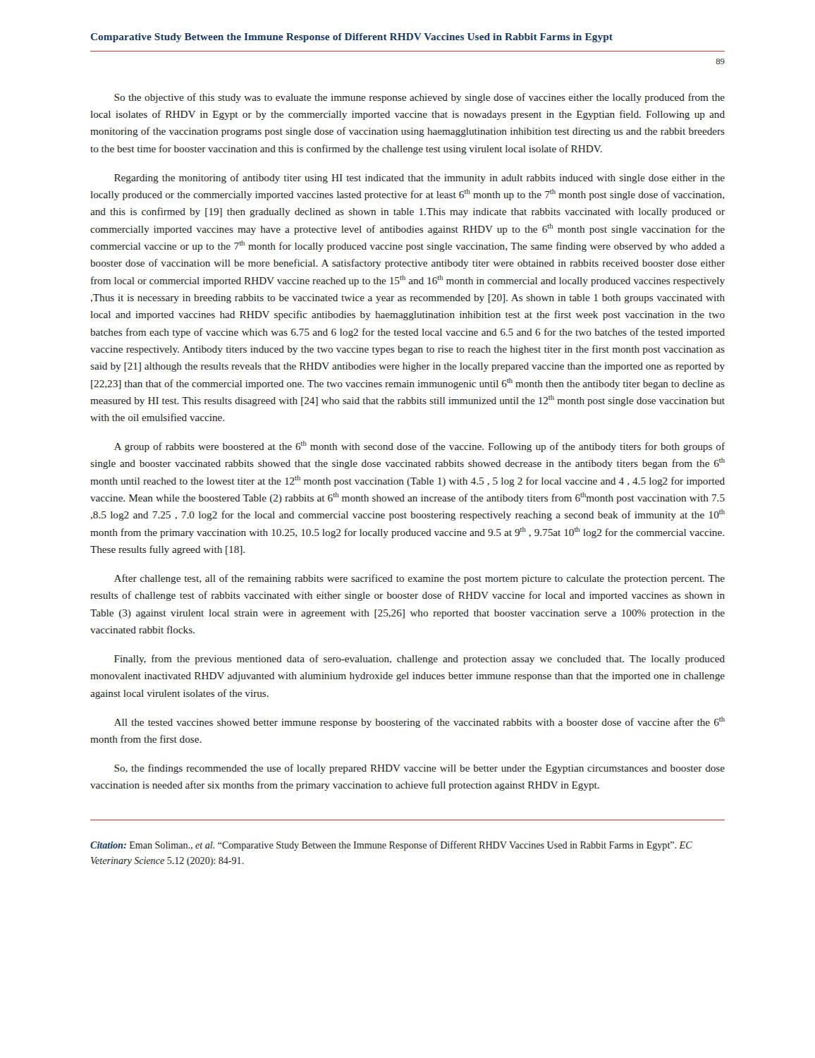Comparative Study Between the Immune Response of Different RHDV Vaccines Used in Rabbit Farms in Egypt
89
So the objective of this study was to evaluate the immune response achieved by single dose of vaccines either the locally produced from the local isolates of RHDV in Egypt or by the commercially imported vaccine that is nowadays present in the Egyptian field. Following up and monitoring of the vaccination programs post single dose of vaccination using haemagglutination inhibition test directing us and the rabbit breeders to the best time for booster vaccination and this is confirmed by the challenge test using virulent local isolate of RHDV.
Regarding the monitoring of antibody titer using HI test indicated that the immunity in adult rabbits induced with single dose either in the locally produced or the commercially imported vaccines lasted protective for at least 6th month up to the 7th month post single dose of vaccination, and this is confirmed by [19] then gradually declined as shown in table 1.This may indicate that rabbits vaccinated with locally produced or commercially imported vaccines may have a protective level of antibodies against RHDV up to the 6th month post single vaccination for the commercial vaccine or up to the 7th month for locally produced vaccine post single vaccination, The same finding were observed by who added a booster dose of vaccination will be more beneficial. A satisfactory protective antibody titer were obtained in rabbits received booster dose either from local or commercial imported RHDV vaccine reached up to the 15th and 16th month in commercial and locally produced vaccines respectively ,Thus it is necessary in breeding rabbits to be vaccinated twice a year as recommended by [20]. As shown in table 1 both groups vaccinated with local and imported vaccines had RHDV specific antibodies by haemagglutination inhibition test at the first week post vaccination in the two batches from each type of vaccine which was 6.75 and 6 log2 for the tested local vaccine and 6.5 and 6 for the two batches of the tested imported vaccine respectively. Antibody titers induced by the two vaccine types began to rise to reach the highest titer in the first month post vaccination as said by [21] although the results reveals that the RHDV antibodies were higher in the locally prepared vaccine than the imported one as reported by [22,23] than that of the commercial imported one. The two vaccines remain immunogenic until 6th month then the antibody titer began to decline as measured by HI test. This results disagreed with [24] who said that the rabbits still immunized until the 12th month post single dose vaccination but with the oil emulsified vaccine.
A group of rabbits were boostered at the 6th month with second dose of the vaccine. Following up of the antibody titers for both groups of single and booster vaccinated rabbits showed that the single dose vaccinated rabbits showed decrease in the antibody titers began from the 6th month until reached to the lowest titer at the 12th month post vaccination (Table 1) with 4.5 , 5 log 2 for local vaccine and 4 , 4.5 log2 for imported vaccine. Mean while the boostered Table (2) rabbits at 6th month showed an increase of the antibody titers from 6thmonth post vaccination with 7.5 ,8.5 log2 and 7.25 , 7.0 log2 for the local and commercial vaccine post boostering respectively reaching a second beak of immunity at the 10th month from the primary vaccination with 10.25, 10.5 log2 for locally produced vaccine and 9.5 at 9th , 9.75at 10th log2 for the commercial vaccine. These results fully agreed with [18].
After challenge test, all of the remaining rabbits were sacrificed to examine the post mortem picture to calculate the protection percent. The results of challenge test of rabbits vaccinated with either single or booster dose of RHDV vaccine for local and imported vaccines as shown in Table (3) against virulent local strain were in agreement with [25,26] who reported that booster vaccination serve a 100% protection in the vaccinated rabbit flocks.
Finally, from the previous mentioned data of sero-evaluation, challenge and protection assay we concluded that. The locally produced monovalent inactivated RHDV adjuvanted with aluminium hydroxide gel induces better immune response than that the imported one in challenge against local virulent isolates of the virus.
All the tested vaccines showed better immune response by boostering of the vaccinated rabbits with a booster dose of vaccine after the 6th month from the first dose.
So, the findings recommended the use of locally prepared RHDV vaccine will be better under the Egyptian circumstances and booster dose vaccination is needed after six months from the primary vaccination to achieve full protection against RHDV in Egypt.
Citation: Eman Soliman., et al. “Comparative Study Between the Immune Response of Different RHDV Vaccines Used in Rabbit Farms in Egypt”. EC Veterinary Science 5.12 (2020): 84-91.